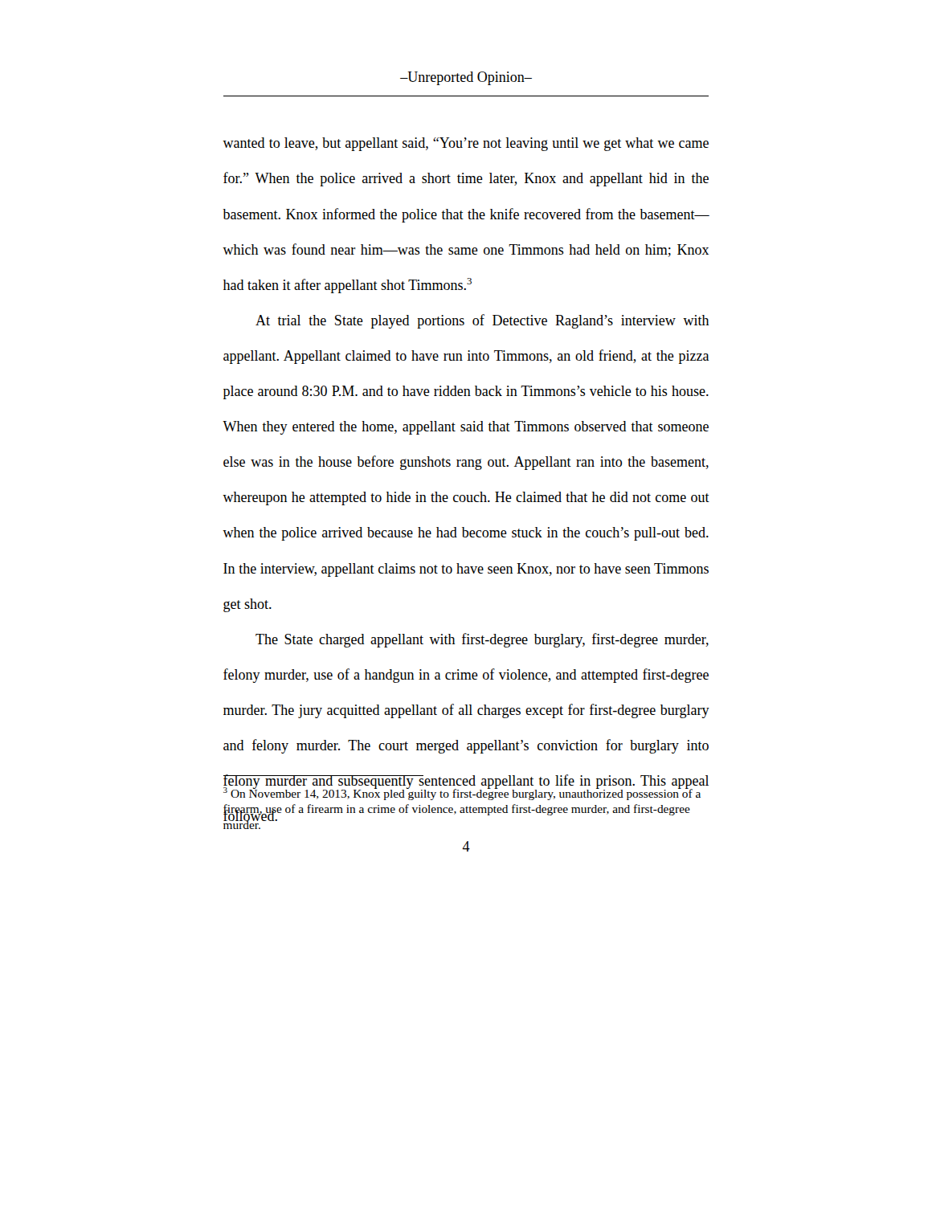–Unreported Opinion–
wanted to leave, but appellant said, “You’re not leaving until we get what we came for.” When the police arrived a short time later, Knox and appellant hid in the basement. Knox informed the police that the knife recovered from the basement—which was found near him—was the same one Timmons had held on him; Knox had taken it after appellant shot Timmons.3
At trial the State played portions of Detective Ragland’s interview with appellant. Appellant claimed to have run into Timmons, an old friend, at the pizza place around 8:30 P.M. and to have ridden back in Timmons’s vehicle to his house. When they entered the home, appellant said that Timmons observed that someone else was in the house before gunshots rang out. Appellant ran into the basement, whereupon he attempted to hide in the couch. He claimed that he did not come out when the police arrived because he had become stuck in the couch’s pull-out bed. In the interview, appellant claims not to have seen Knox, nor to have seen Timmons get shot.
The State charged appellant with first-degree burglary, first-degree murder, felony murder, use of a handgun in a crime of violence, and attempted first-degree murder. The jury acquitted appellant of all charges except for first-degree burglary and felony murder. The court merged appellant’s conviction for burglary into felony murder and subsequently sentenced appellant to life in prison. This appeal followed.
3 On November 14, 2013, Knox pled guilty to first-degree burglary, unauthorized possession of a firearm, use of a firearm in a crime of violence, attempted first-degree murder, and first-degree murder.
4